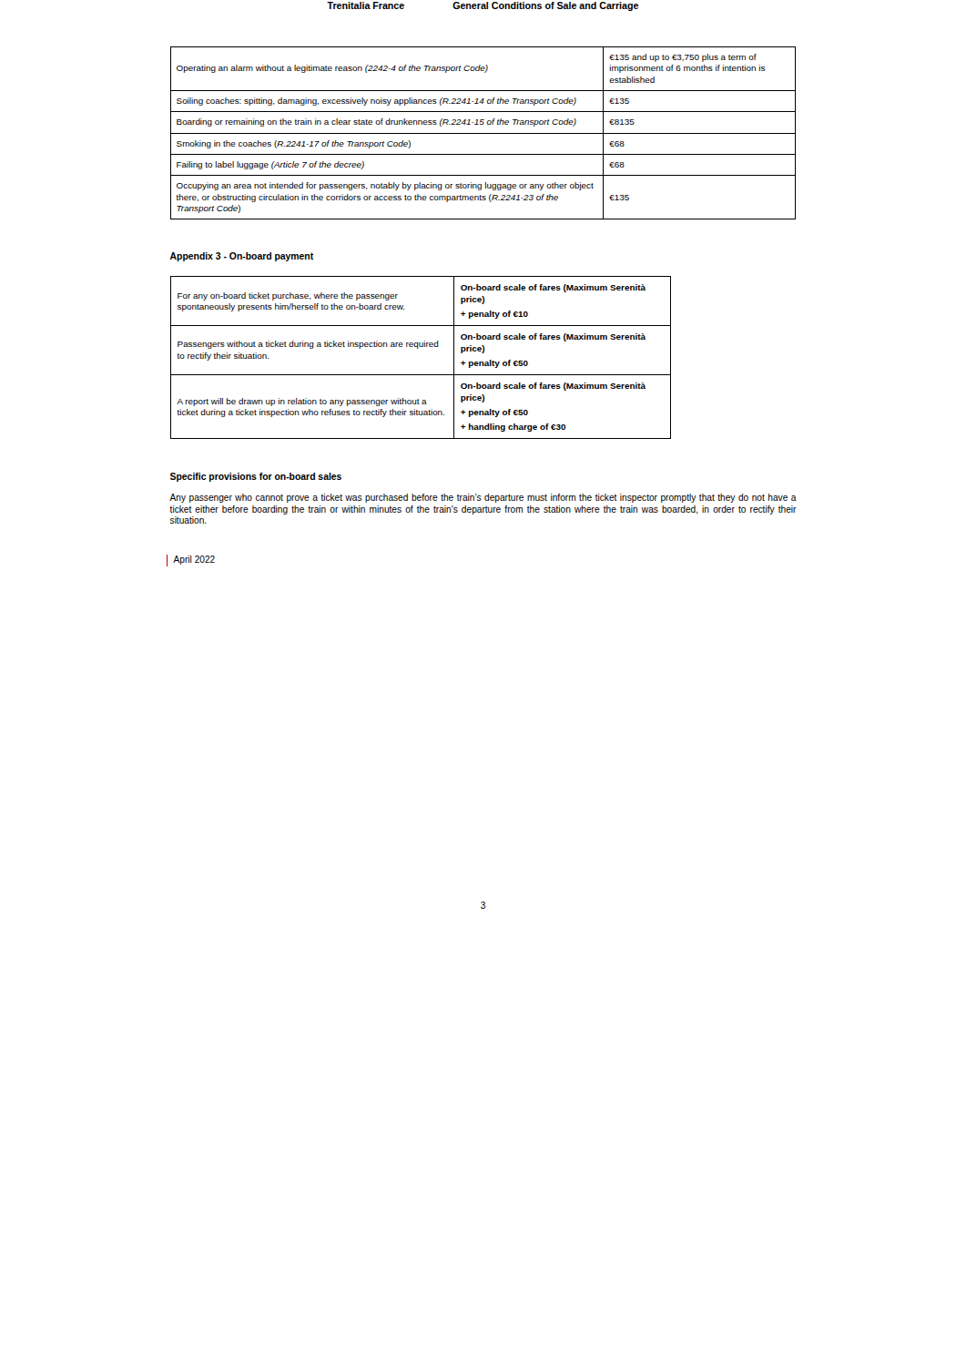Trenitalia France General Conditions of Sale and Carriage
| Operating an alarm without a legitimate reason (2242-4 of the Transport Code) | €135 and up to €3,750 plus a term of imprisonment of 6 months if intention is established |
| Soiling coaches: spitting, damaging, excessively noisy appliances (R.2241-14 of the Transport Code) | €135 |
| Boarding or remaining on the train in a clear state of drunkenness (R.2241-15 of the Transport Code) | €8135 |
| Smoking in the coaches ( R.2241-17 of the Transport Code ) | €68 |
| Failing to label luggage (Article 7 of the decree) | €68 |
| Occupying an area not intended for passengers, notably by placing or storing luggage or any other object there, or obstructing circulation in the corridors or access to the compartments ( R.2241-23 of the Transport Code ) | €135 |
Appendix 3 - On-board payment
| For any on-board ticket purchase, where the passenger spontaneously presents him/herself to the on-board crew. | On-board scale of fares (Maximum Serenità price) + penalty of €10 |
| Passengers without a ticket during a ticket inspection are required to rectify their situation. | On-board scale of fares (Maximum Serenità price) + penalty of €50 |
| A report will be drawn up in relation to any passenger without a ticket during a ticket inspection who refuses to rectify their situation. | On-board scale of fares (Maximum Serenità price) + penalty of €50 + handling charge of €30 |
Specific provisions for on-board sales
Any passenger who cannot prove a ticket was purchased before the train’s departure must inform the ticket inspector promptly that they do not have a ticket either before boarding the train or within minutes of the train's departure from the station where the train was boarded, in order to rectify their situation.
April 2022
3